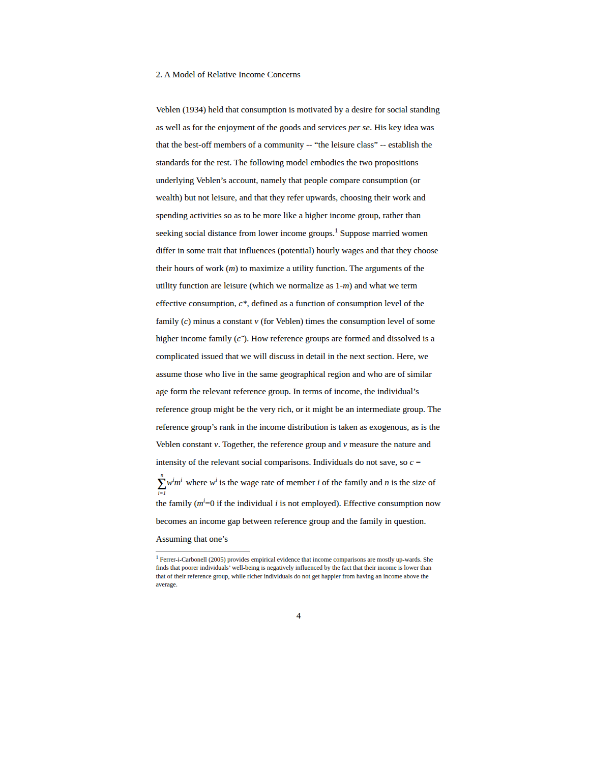2. A Model of Relative Income Concerns
Veblen (1934) held that consumption is motivated by a desire for social standing as well as for the enjoyment of the goods and services per se. His key idea was that the best-off members of a community -- “the leisure class” -- establish the standards for the rest. The following model embodies the two propositions underlying Veblen’s account, namely that people compare consumption (or wealth) but not leisure, and that they refer upwards, choosing their work and spending activities so as to be more like a higher income group, rather than seeking social distance from lower income groups.1 Suppose married women differ in some trait that influences (potential) hourly wages and that they choose their hours of work (m) to maximize a utility function. The arguments of the utility function are leisure (which we normalize as 1-m) and what we term effective consumption, c*, defined as a function of consumption level of the family (c) minus a constant v (for Veblen) times the consumption level of some higher income family (c˜). How reference groups are formed and dissolved is a complicated issued that we will discuss in detail in the next section. Here, we assume those who live in the same geographical region and who are of similar age form the relevant reference group. In terms of income, the individual’s reference group might be the very rich, or it might be an intermediate group. The reference group’s rank in the income distribution is taken as exogenous, as is the Veblen constant v. Together, the reference group and v measure the nature and intensity of the relevant social comparisons. Individuals do not save, so c = nΣi=1 wimi where wi is the wage rate of member i of the family and n is the size of the family (mi=0 if the individual i is not employed). Effective consumption now becomes an income gap between reference group and the family in question. Assuming that one’s
1 Ferrer-i-Carbonell (2005) provides empirical evidence that income comparisons are mostly up-wards. She finds that poorer individuals’ well-being is negatively influenced by the fact that their income is lower than that of their reference group, while richer individuals do not get happier from having an income above the average.
4